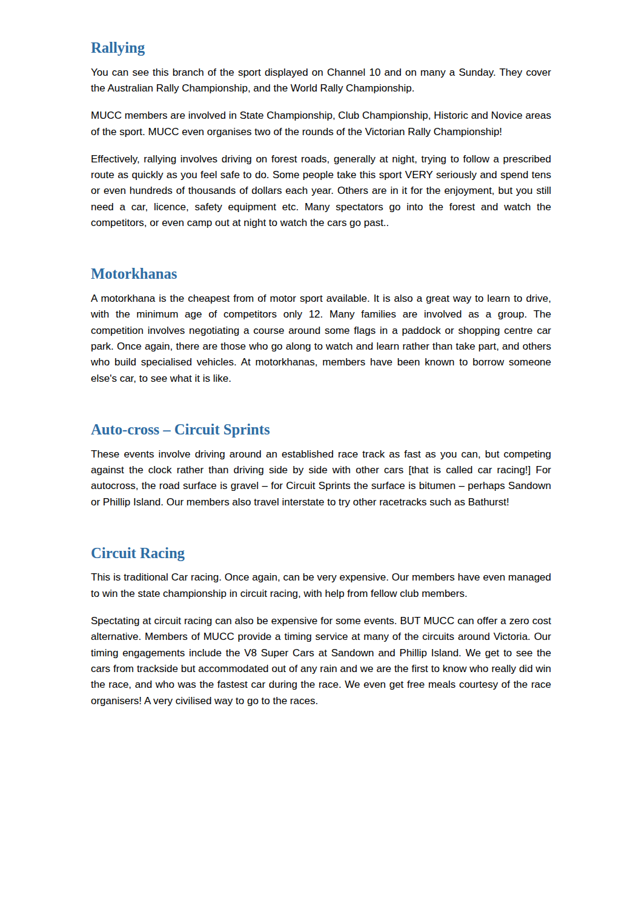Rallying
You can see this branch of the sport displayed on Channel 10 and on many a Sunday. They cover the Australian Rally Championship, and the World Rally Championship.
MUCC members are involved in State Championship, Club Championship, Historic and Novice areas of the sport. MUCC even organises two of the rounds of the Victorian Rally Championship!
Effectively, rallying involves driving on forest roads, generally at night, trying to follow a prescribed route as quickly as you feel safe to do. Some people take this sport VERY seriously and spend tens or even hundreds of thousands of dollars each year. Others are in it for the enjoyment, but you still need a car, licence, safety equipment etc. Many spectators go into the forest and watch the competitors, or even camp out at night to watch the cars go past..
Motorkhanas
A motorkhana is the cheapest from of motor sport available. It is also a great way to learn to drive, with the minimum age of competitors only 12. Many families are involved as a group. The competition involves negotiating a course around some flags in a paddock or shopping centre car park. Once again, there are those who go along to watch and learn rather than take part, and others who build specialised vehicles. At motorkhanas, members have been known to borrow someone else's car, to see what it is like.
Auto-cross – Circuit Sprints
These events involve driving around an established race track as fast as you can, but competing against the clock rather than driving side by side with other cars [that is called car racing!] For autocross, the road surface is gravel – for Circuit Sprints the surface is bitumen – perhaps Sandown or Phillip Island. Our members also travel interstate to try other racetracks such as Bathurst!
Circuit Racing
This is traditional Car racing. Once again, can be very expensive. Our members have even managed to win the state championship in circuit racing, with help from fellow club members.
Spectating at circuit racing can also be expensive for some events. BUT MUCC can offer a zero cost alternative. Members of MUCC provide a timing service at many of the circuits around Victoria. Our timing engagements include the V8 Super Cars at Sandown and Phillip Island. We get to see the cars from trackside but accommodated out of any rain and we are the first to know who really did win the race, and who was the fastest car during the race. We even get free meals courtesy of the race organisers! A very civilised way to go to the races.